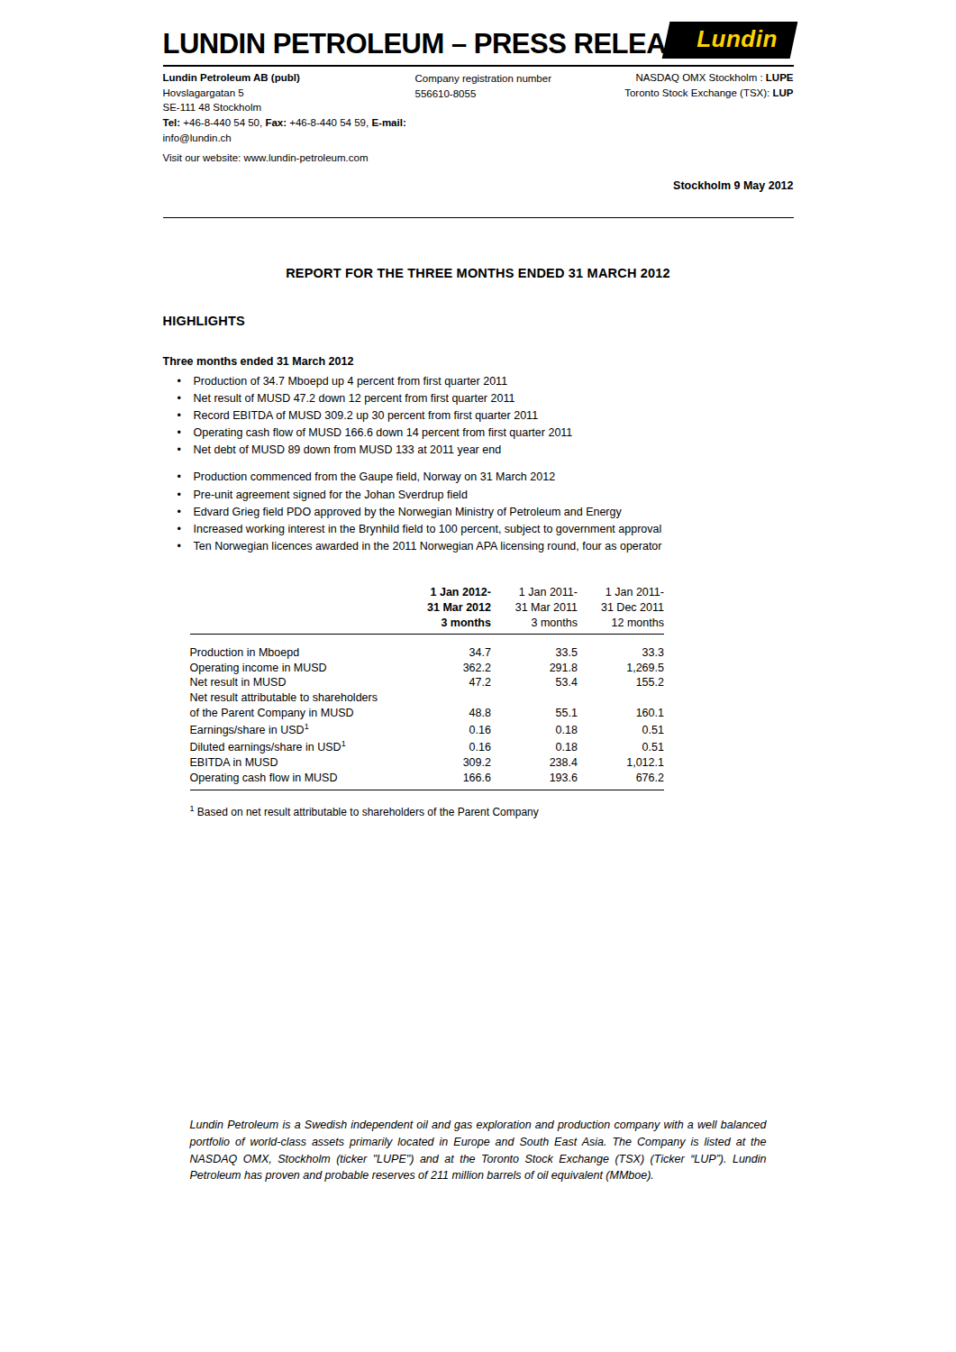Lundin
LUNDIN PETROLEUM – PRESS RELEASE
Lundin Petroleum AB (publ)
Hovslagargatan 5
SE-111 48 Stockholm
Tel: +46-8-440 54 50, Fax: +46-8-440 54 59, E-mail: info@lundin.ch
Visit our website: www.lundin-petroleum.com
Company registration number 556610-8055
NASDAQ OMX Stockholm : LUPE
Toronto Stock Exchange (TSX): LUP
Stockholm 9 May 2012
REPORT FOR THE THREE MONTHS ENDED 31 MARCH 2012
HIGHLIGHTS
Three months ended 31 March 2012
Production of 34.7 Mboepd up 4 percent from first quarter 2011
Net result of MUSD 47.2 down 12 percent from first quarter 2011
Record EBITDA of MUSD 309.2 up 30 percent from first quarter 2011
Operating cash flow of MUSD 166.6 down 14 percent from first quarter 2011
Net debt of MUSD 89 down from MUSD 133 at 2011 year end
Production commenced from the Gaupe field, Norway on 31 March 2012
Pre-unit agreement signed for the Johan Sverdrup field
Edvard Grieg field PDO approved by the Norwegian Ministry of Petroleum and Energy
Increased working interest in the Brynhild field to 100 percent, subject to government approval
Ten Norwegian licences awarded in the 2011 Norwegian APA licensing round, four as operator
| | 1 Jan 2012- | 1 Jan 2011- | 1 Jan 2011- |
| --- | --- | --- | --- |
| | 31 Mar 2012 | 31 Mar 2011 | 31 Dec 2011 |
| | 3 months | 3 months | 12 months |
| Production in Mboepd | 34.7 | 33.5 | 33.3 |
| Operating income in MUSD | 362.2 | 291.8 | 1,269.5 |
| Net result in MUSD | 47.2 | 53.4 | 155.2 |
| Net result attributable to shareholders | | | |
| of the Parent Company in MUSD | 48.8 | 55.1 | 160.1 |
| Earnings/share in USD 1 | 0.16 | 0.18 | 0.51 |
| Diluted earnings/share in USD 1 | 0.16 | 0.18 | 0.51 |
| EBITDA in MUSD | 309.2 | 238.4 | 1,012.1 |
| Operating cash flow in MUSD | 166.6 | 193.6 | 676.2 |
1 Based on net result attributable to shareholders of the Parent Company
Lundin Petroleum is a Swedish independent oil and gas exploration and production company with a well balanced portfolio of world-class assets primarily located in Europe and South East Asia. The Company is listed at the NASDAQ OMX, Stockholm (ticker "LUPE") and at the Toronto Stock Exchange (TSX) (Ticker “LUP”). Lundin Petroleum has proven and probable reserves of 211 million barrels of oil equivalent (MMboe).